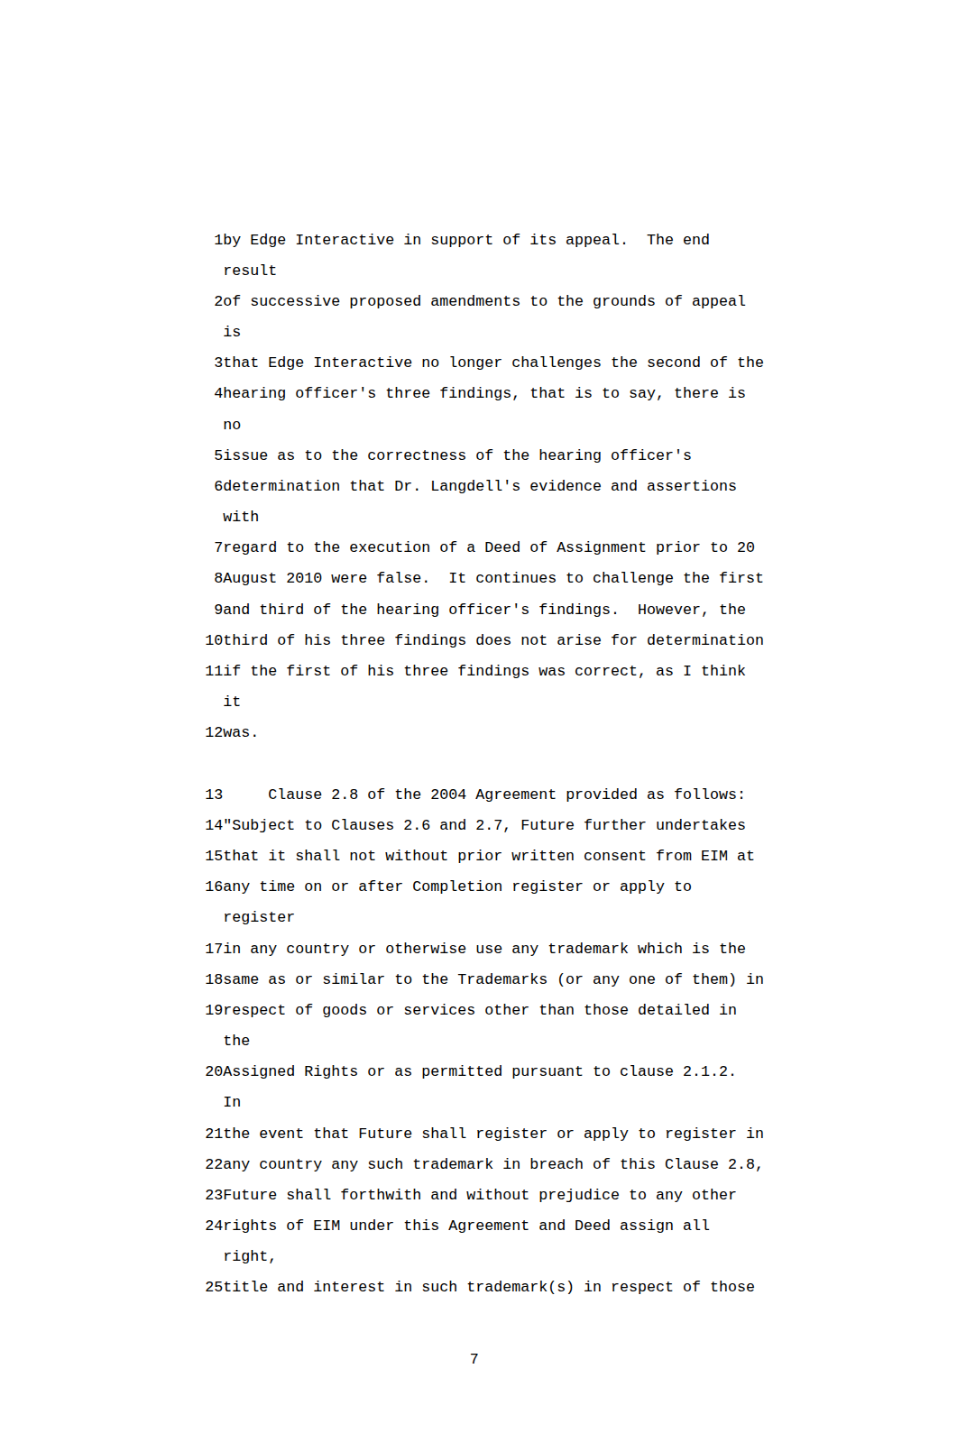| 1 | by Edge Interactive in support of its appeal. The end result |
| 2 | of successive proposed amendments to the grounds of appeal is |
| 3 | that Edge Interactive no longer challenges the second of the |
| 4 | hearing officer's three findings, that is to say, there is no |
| 5 | issue as to the correctness of the hearing officer's |
| 6 | determination that Dr. Langdell's evidence and assertions with |
| 7 | regard to the execution of a Deed of Assignment prior to 20 |
| 8 | August 2010 were false. It continues to challenge the first |
| 9 | and third of the hearing officer's findings. However, the |
| 10 | third of his three findings does not arise for determination |
| 11 | if the first of his three findings was correct, as I think it |
| 12 | was. |
| 13 | Clause 2.8 of the 2004 Agreement provided as follows: |
| 14 | "Subject to Clauses 2.6 and 2.7, Future further undertakes |
| 15 | that it shall not without prior written consent from EIM at |
| 16 | any time on or after Completion register or apply to register |
| 17 | in any country or otherwise use any trademark which is the |
| 18 | same as or similar to the Trademarks (or any one of them) in |
| 19 | respect of goods or services other than those detailed in the |
| 20 | Assigned Rights or as permitted pursuant to clause 2.1.2. In |
| 21 | the event that Future shall register or apply to register in |
| 22 | any country any such trademark in breach of this Clause 2.8, |
| 23 | Future shall forthwith and without prejudice to any other |
| 24 | rights of EIM under this Agreement and Deed assign all right, |
| 25 | title and interest in such trademark(s) in respect of those |
7